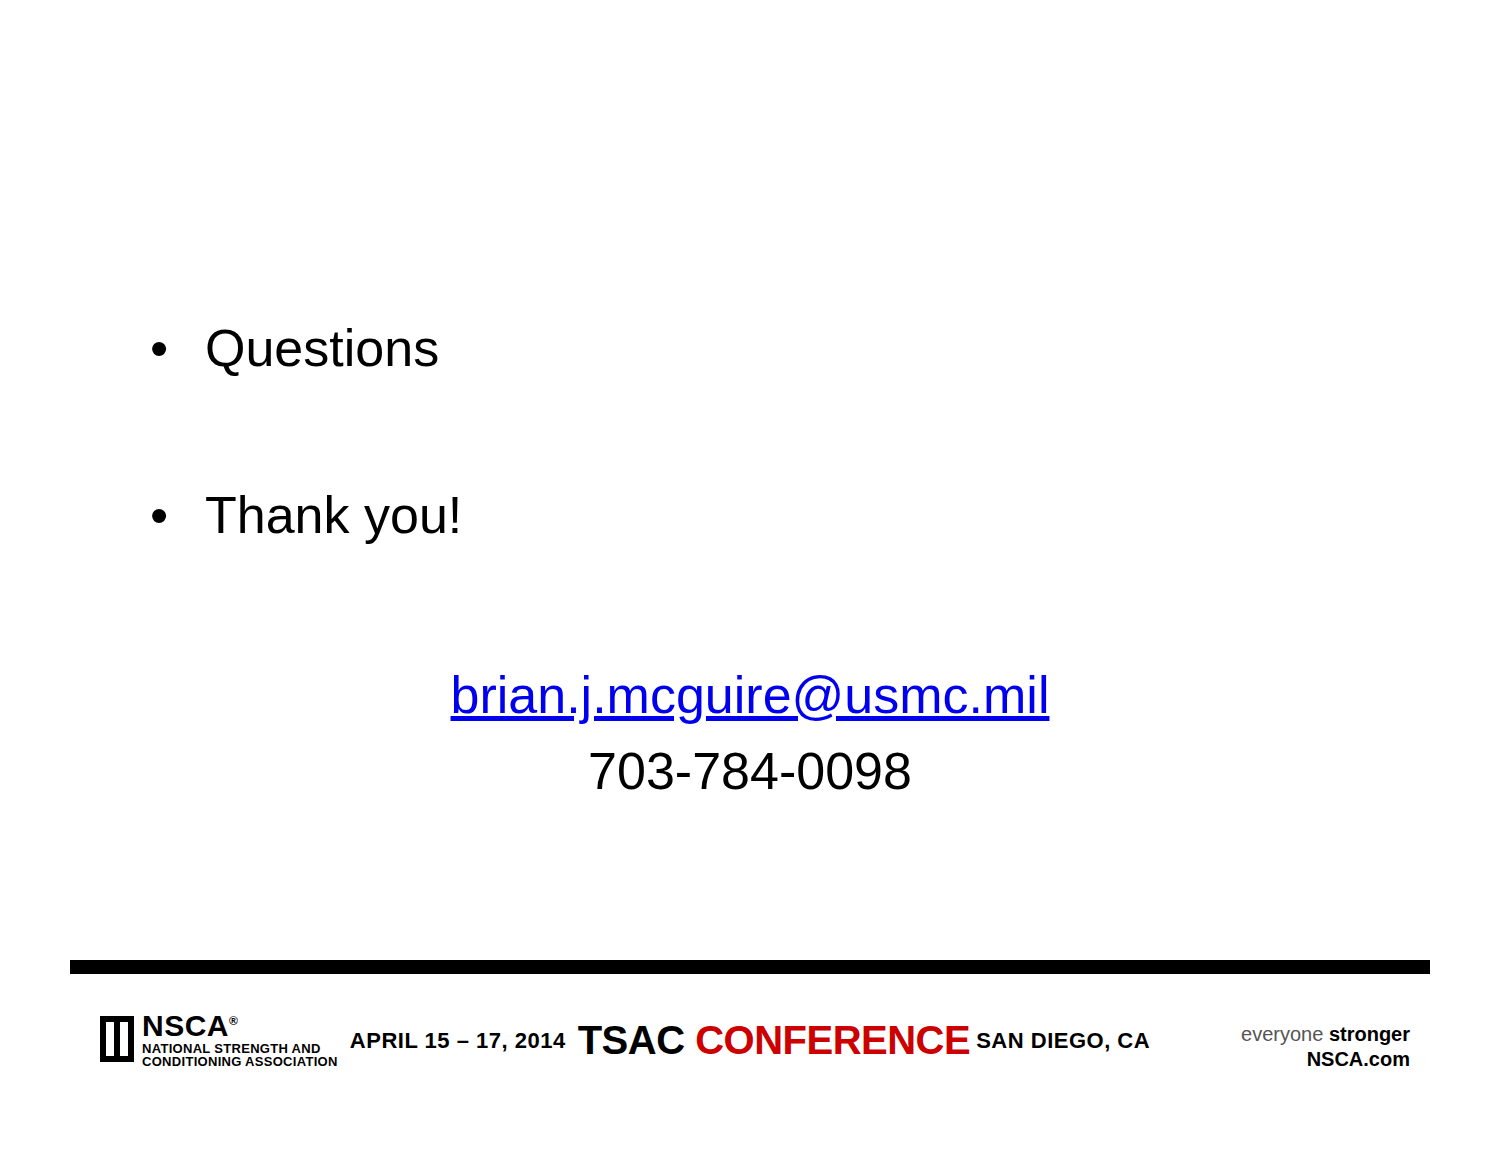Questions
Thank you!
brian.j.mcguire@usmc.mil 703-784-0098
NSCA®
NATIONAL STRENGTH AND
CONDITIONING ASSOCIATION
APRIL 15 – 17, 2014 TSAC CONFERENCE SAN DIEGO, CA
everyone stronger
NSCA.com